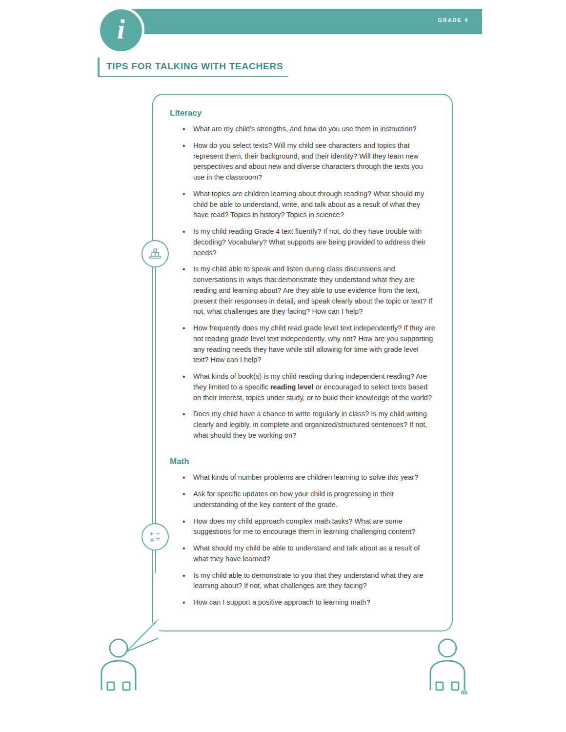GRADE 4
i
TIPS FOR TALKING WITH TEACHERS
Literacy
What are my child’s strengths, and how do you use them in instruction?
How do you select texts? Will my child see characters and topics that represent them, their background, and their identity? Will they learn new perspectives and about new and diverse characters through the texts you use in the classroom?
What topics are children learning about through reading? What should my child be able to understand, write, and talk about as a result of what they have read? Topics in history? Topics in science?
Is my child reading Grade 4 text fluently? If not, do they have trouble with decoding? Vocabulary? What supports are being provided to address their needs?
Is my child able to speak and listen during class discussions and conversations in ways that demonstrate they understand what they are reading and learning about? Are they able to use evidence from the text, present their responses in detail, and speak clearly about the topic or text? If not, what challenges are they facing? How can I help?
How frequently does my child read grade level text independently? If they are not reading grade level text independently, why not? How are you supporting any reading needs they have while still allowing for time with grade level text? How can I help?
What kinds of book(s) is my child reading during independent reading? Are they limited to a specific reading level or encouraged to select texts based on their interest, topics under study, or to build their knowledge of the world?
Does my child have a chance to write regularly in class? Is my child writing clearly and legibly, in complete and organized/structured sentences? If not, what should they be working on?
Math
What kinds of number problems are children learning to solve this year?
Ask for specific updates on how your child is progressing in their understanding of the key content of the grade.
How does my child approach complex math tasks? What are some suggestions for me to encourage them in learning challenging content?
What should my child be able to understand and talk about as a result of what they have learned?
Is my child able to demonstrate to you that they understand what they are learning about? If not, what challenges are they facing?
How can I support a positive approach to learning math?
05